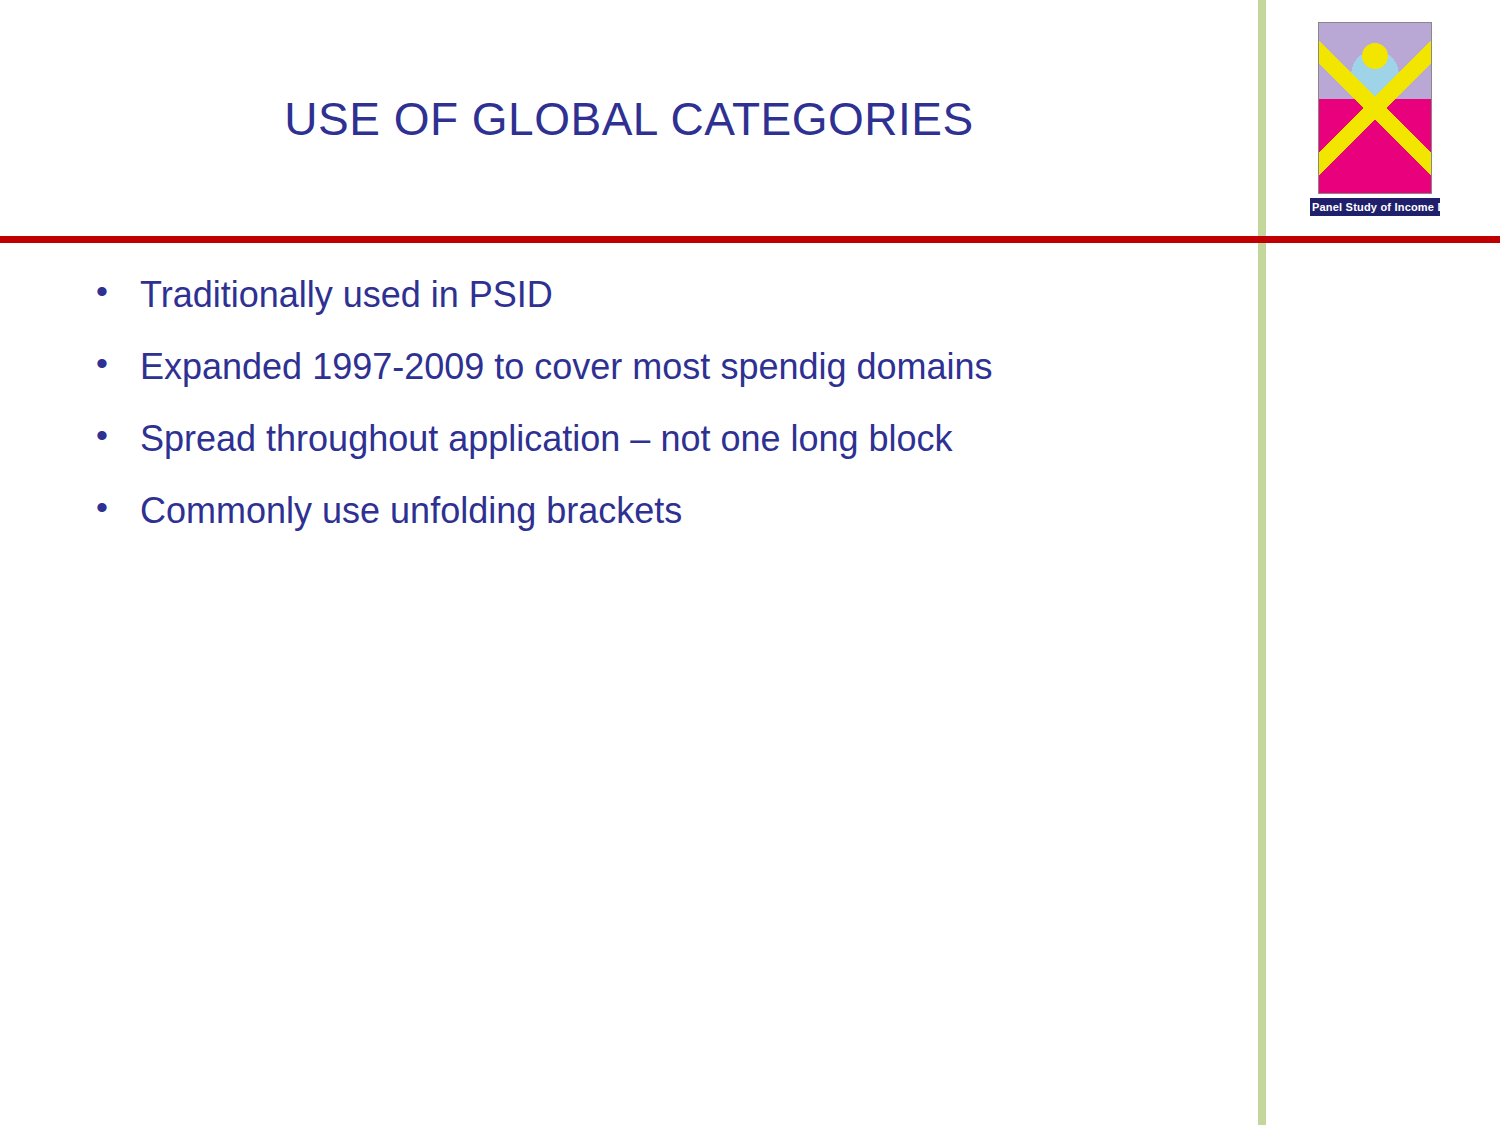Panel Study of Income Dynamics
USE OF GLOBAL CATEGORIES
Traditionally used in PSID
Expanded 1997-2009 to cover most spendig domains
Spread throughout application – not one long block
Commonly use unfolding brackets